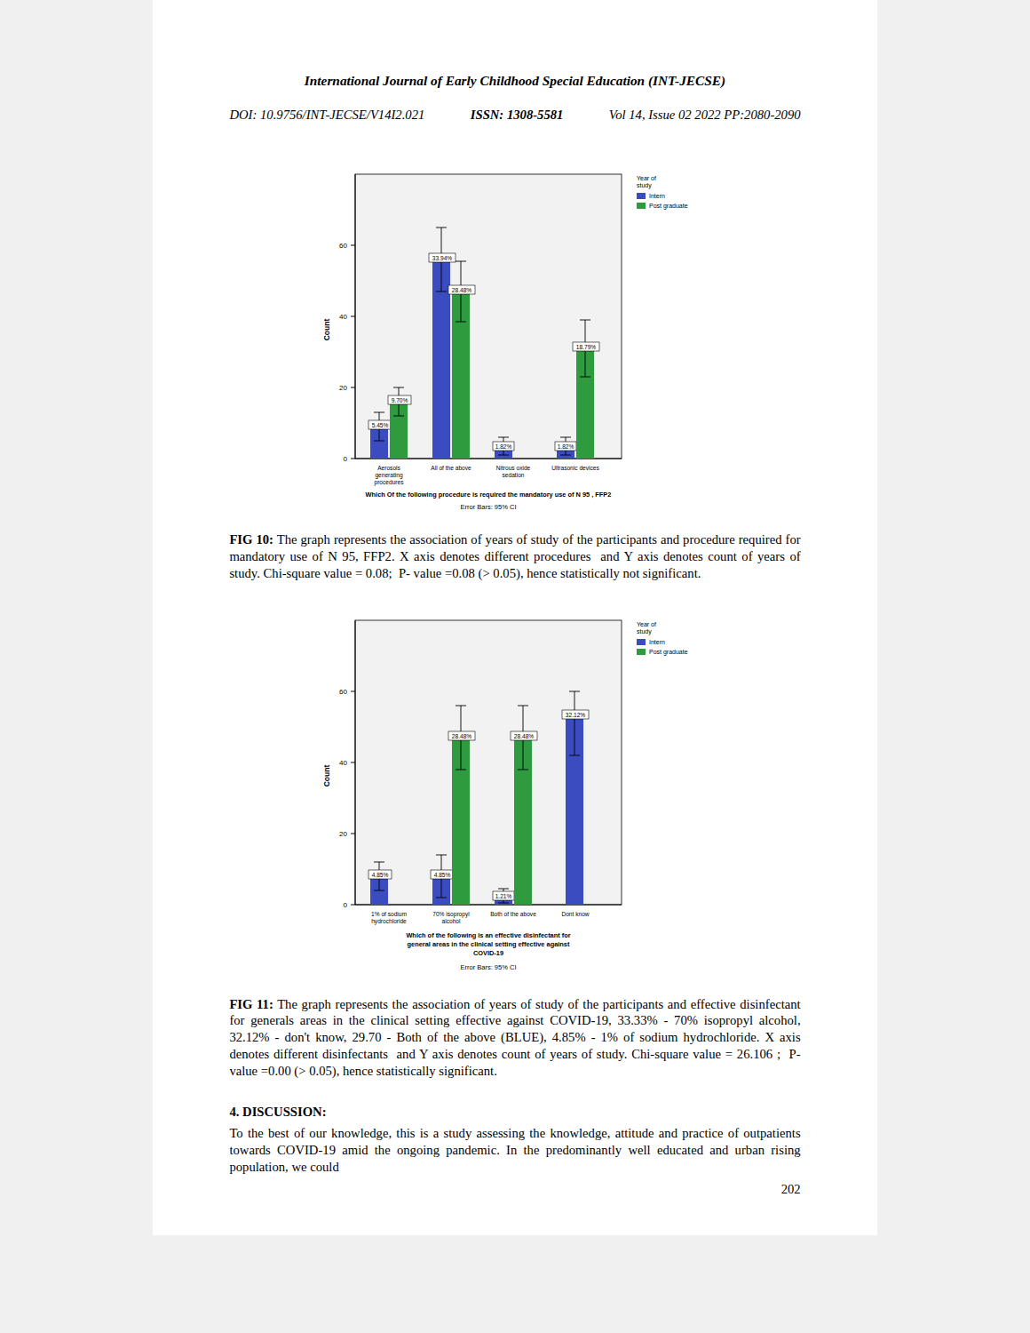International Journal of Early Childhood Special Education (INT-JECSE)
DOI: 10.9756/INT-JECSE/V14I2.021 ISSN: 1308-5581 Vol 14, Issue 02 2022 PP:2080-2090
0 20 40 60 Count 5.45% 9.70% 33.94% 28.48% 1.82% 1.82% 18.79% Aerosols generating procedures All of the above Nitrous oxide sedation Ultrasonic devices Which Of the following procedure is required the mandatory use of N 95 , FFP2 Error Bars: 95% CI Year of study Intern Post graduate
FIG 10: The graph represents the association of years of study of the participants and procedure required for mandatory use of N 95, FFP2. X axis denotes different procedures and Y axis denotes count of years of study. Chi-square value = 0.08; P- value =0.08 (> 0.05), hence statistically not significant.
0 20 40 60 Count 4.85% 4.85% 28.48% 1.21% 28.48% 32.12% 1% of sodium hydrochloride 70% isopropyl alcohol Both of the above Dont know Which of the following is an effective disinfectant for general areas in the clinical setting effective against COVID-19 Error Bars: 95% CI Year of study Intern Post graduate
FIG 11: The graph represents the association of years of study of the participants and effective disinfectant for generals areas in the clinical setting effective against COVID-19, 33.33% - 70% isopropyl alcohol, 32.12% - don't know, 29.70 - Both of the above (BLUE), 4.85% - 1% of sodium hydrochloride. X axis denotes different disinfectants and Y axis denotes count of years of study. Chi-square value = 26.106 ; P- value =0.00 (> 0.05), hence statistically significant.
4. DISCUSSION:
To the best of our knowledge, this is a study assessing the knowledge, attitude and practice of outpatients towards COVID-19 amid the ongoing pandemic. In the predominantly well educated and urban rising population, we could
202